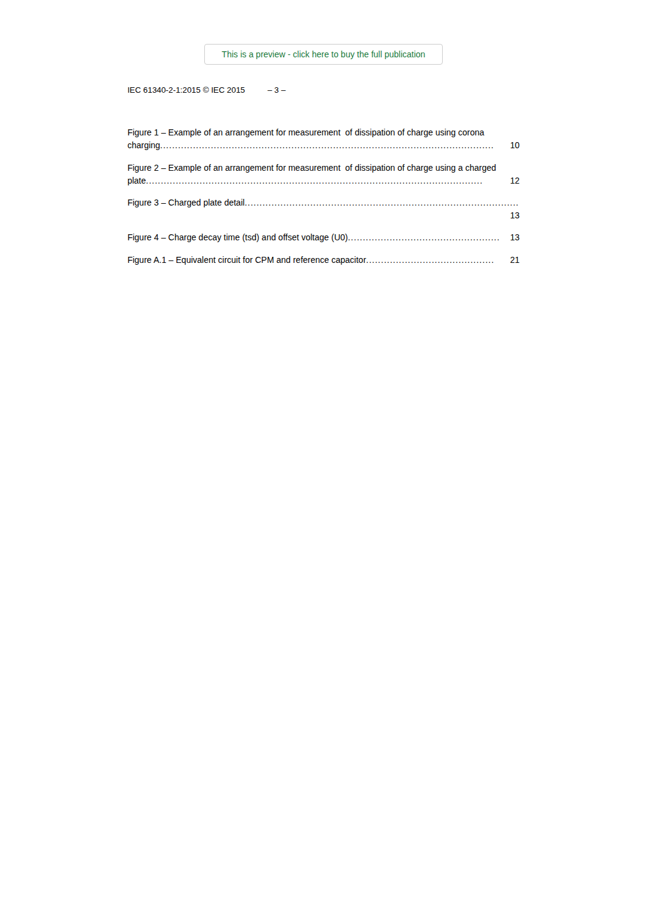This is a preview - click here to buy the full publication
IEC 61340-2-1:2015 © IEC 2015 – 3 –
Figure 1 – Example of an arrangement for measurement of dissipation of charge using corona charging................................................................................................................ 10
Figure 2 – Example of an arrangement for measurement of dissipation of charge using a charged plate................................................................................................................. 12
Figure 3 – Charged plate detail............................................................................................ 13
Figure 4 – Charge decay time (tsd) and offset voltage (U0)................................................... 13
Figure A.1 – Equivalent circuit for CPM and reference capacitor........................................... 21